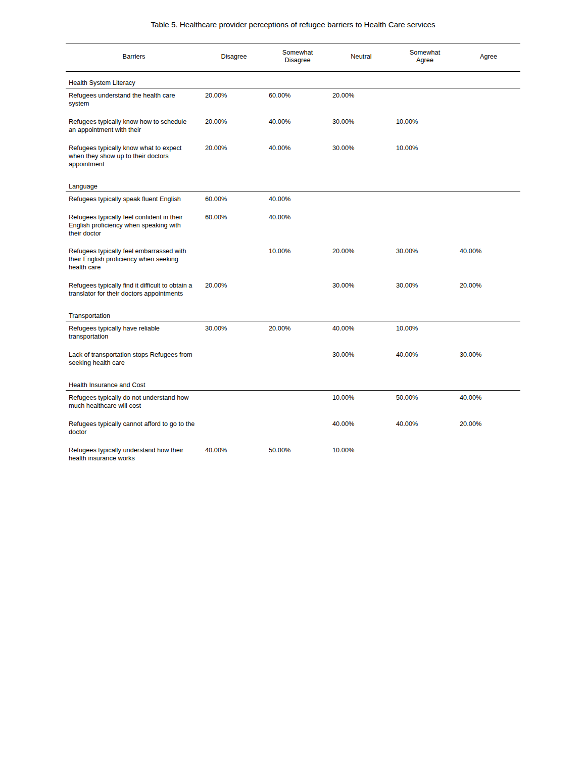Table 5. Healthcare provider perceptions of refugee barriers to Health Care services
| Barriers | Disagree | Somewhat Disagree | Neutral | Somewhat Agree | Agree |
| --- | --- | --- | --- | --- | --- |
| Health System Literacy |
| Refugees understand the health care system | 20.00% | 60.00% | 20.00% | | |
| Refugees typically know how to schedule an appointment with their | 20.00% | 40.00% | 30.00% | 10.00% | |
| Refugees typically know what to expect when they show up to their doctors appointment | 20.00% | 40.00% | 30.00% | 10.00% | |
| Language |
| Refugees typically speak fluent English | 60.00% | 40.00% | | | |
| Refugees typically feel confident in their English proficiency when speaking with their doctor | 60.00% | 40.00% | | | |
| Refugees typically feel embarrassed with their English proficiency when seeking health care | | 10.00% | 20.00% | 30.00% | 40.00% |
| Refugees typically find it difficult to obtain a translator for their doctors appointments | 20.00% | | 30.00% | 30.00% | 20.00% |
| Transportation |
| Refugees typically have reliable transportation | 30.00% | 20.00% | 40.00% | 10.00% | |
| Lack of transportation stops Refugees from seeking health care | | | 30.00% | 40.00% | 30.00% |
| Health Insurance and Cost |
| Refugees typically do not understand how much healthcare will cost | | | 10.00% | 50.00% | 40.00% |
| Refugees typically cannot afford to go to the doctor | | | 40.00% | 40.00% | 20.00% |
| Refugees typically understand how their health insurance works | 40.00% | 50.00% | 10.00% | | |